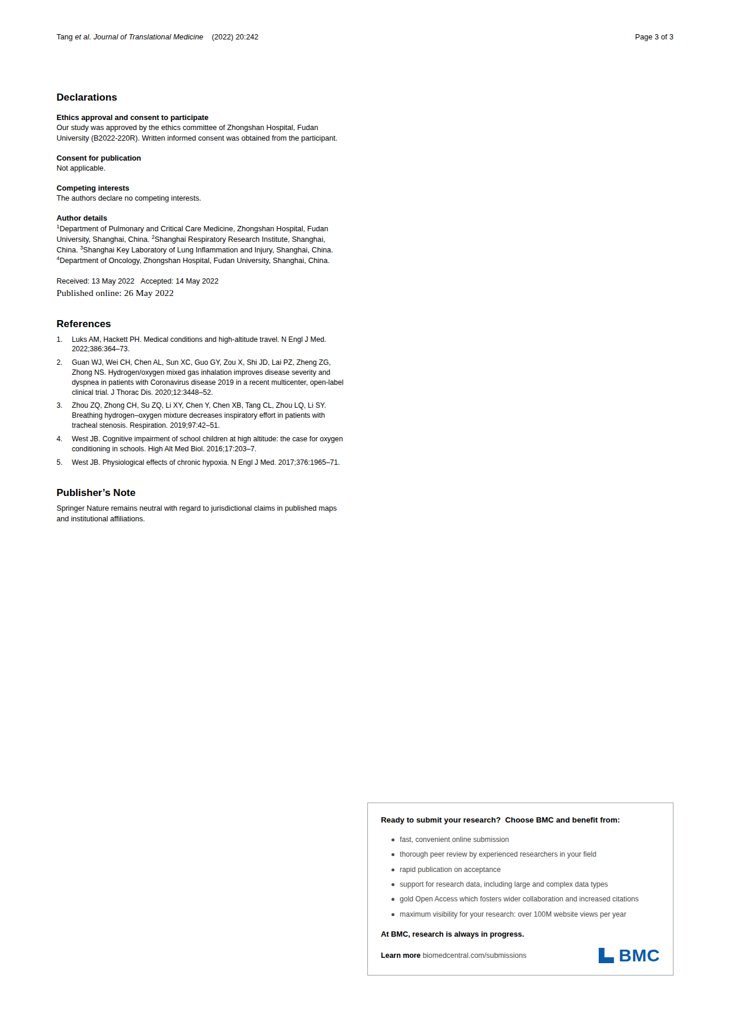Tang et al. Journal of Translational Medicine (2022) 20:242
Page 3 of 3
Declarations
Ethics approval and consent to participate
Our study was approved by the ethics committee of Zhongshan Hospital, Fudan University (B2022-220R). Written informed consent was obtained from the participant.
Consent for publication
Not applicable.
Competing interests
The authors declare no competing interests.
Author details
1Department of Pulmonary and Critical Care Medicine, Zhongshan Hospital, Fudan University, Shanghai, China. 2Shanghai Respiratory Research Institute, Shanghai, China. 3Shanghai Key Laboratory of Lung Inflammation and Injury, Shanghai, China. 4Department of Oncology, Zhongshan Hospital, Fudan University, Shanghai, China.
Received: 13 May 2022 Accepted: 14 May 2022
Published online: 26 May 2022
References
Luks AM, Hackett PH. Medical conditions and high-altitude travel. N Engl J Med. 2022;386:364–73.
Guan WJ, Wei CH, Chen AL, Sun XC, Guo GY, Zou X, Shi JD, Lai PZ, Zheng ZG, Zhong NS. Hydrogen/oxygen mixed gas inhalation improves disease severity and dyspnea in patients with Coronavirus disease 2019 in a recent multicenter, open-label clinical trial. J Thorac Dis. 2020;12:3448–52.
Zhou ZQ, Zhong CH, Su ZQ, Li XY, Chen Y, Chen XB, Tang CL, Zhou LQ, Li SY. Breathing hydrogen–oxygen mixture decreases inspiratory effort in patients with tracheal stenosis. Respiration. 2019;97:42–51.
West JB. Cognitive impairment of school children at high altitude: the case for oxygen conditioning in schools. High Alt Med Biol. 2016;17:203–7.
West JB. Physiological effects of chronic hypoxia. N Engl J Med. 2017;376:1965–71.
Publisher’s Note
Springer Nature remains neutral with regard to jurisdictional claims in published maps and institutional affiliations.
Ready to submit your research? Choose BMC and benefit from:
fast, convenient online submission
thorough peer review by experienced researchers in your field
rapid publication on acceptance
support for research data, including large and complex data types
gold Open Access which fosters wider collaboration and increased citations
maximum visibility for your research: over 100M website views per year
At BMC, research is always in progress.
Learn more biomedcentral.com/submissions
BMC